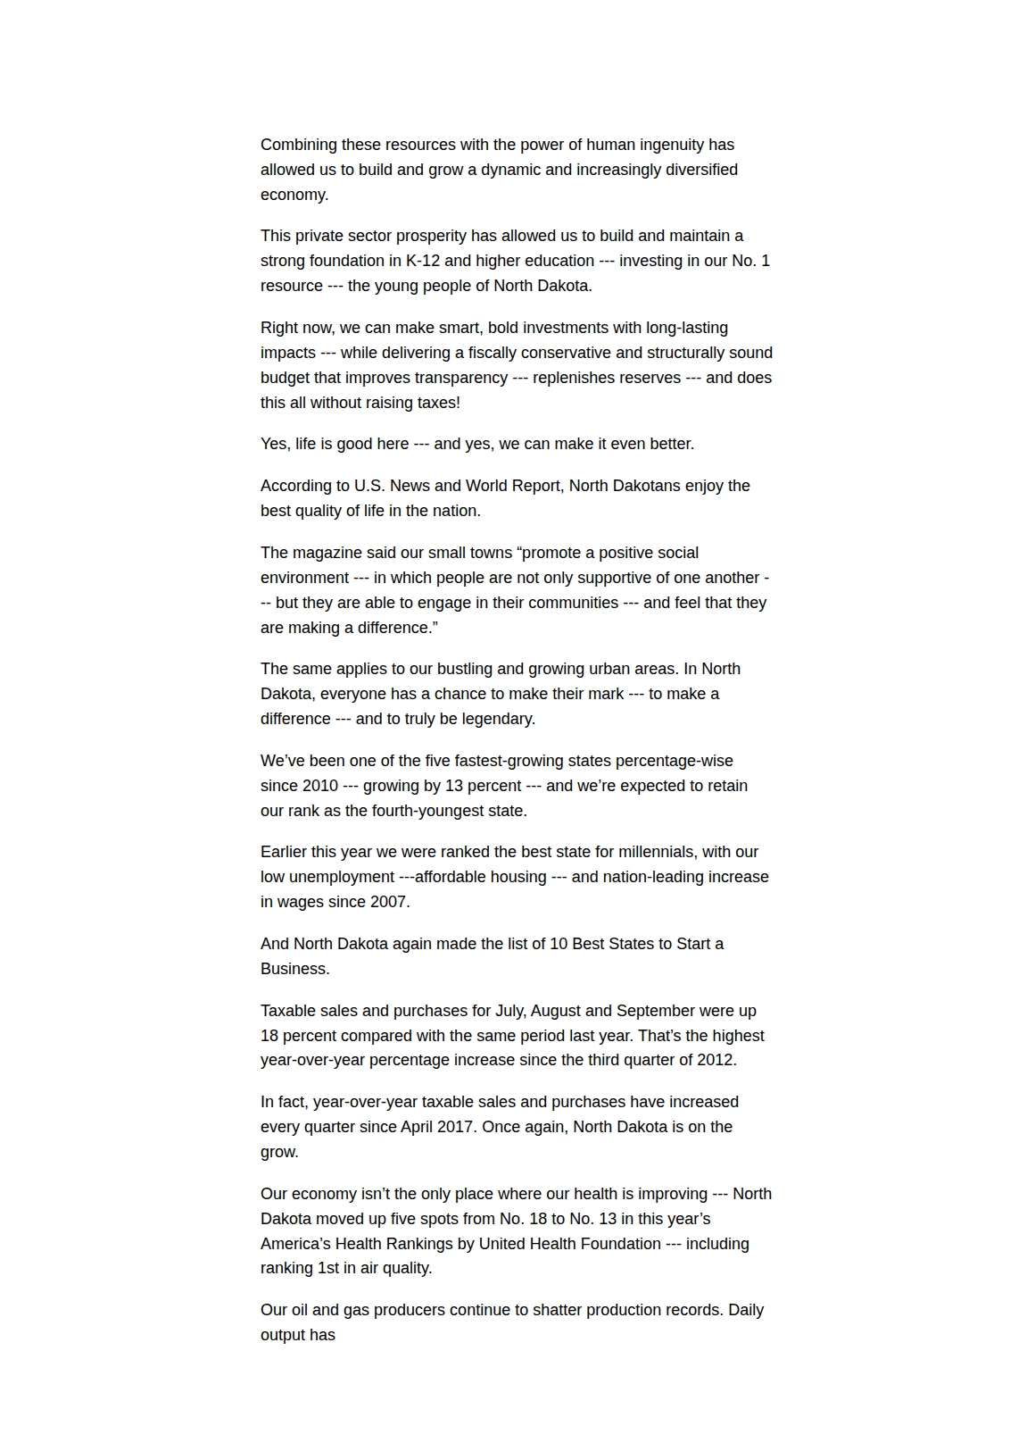Combining these resources with the power of human ingenuity has allowed us to build and grow a dynamic and increasingly diversified economy.
This private sector prosperity has allowed us to build and maintain a strong foundation in K-12 and higher education --- investing in our No. 1 resource --- the young people of North Dakota.
Right now, we can make smart, bold investments with long-lasting impacts --- while delivering a fiscally conservative and structurally sound budget that improves transparency --- replenishes reserves --- and does this all without raising taxes!
Yes, life is good here --- and yes, we can make it even better.
According to U.S. News and World Report, North Dakotans enjoy the best quality of life in the nation.
The magazine said our small towns “promote a positive social environment --- in which people are not only supportive of one another --- but they are able to engage in their communities --- and feel that they are making a difference.”
The same applies to our bustling and growing urban areas. In North Dakota, everyone has a chance to make their mark --- to make a difference --- and to truly be legendary.
We’ve been one of the five fastest-growing states percentage-wise since 2010 --- growing by 13 percent --- and we’re expected to retain our rank as the fourth-youngest state.
Earlier this year we were ranked the best state for millennials, with our low unemployment ---affordable housing --- and nation-leading increase in wages since 2007.
And North Dakota again made the list of 10 Best States to Start a Business.
Taxable sales and purchases for July, August and September were up 18 percent compared with the same period last year. That’s the highest year-over-year percentage increase since the third quarter of 2012.
In fact, year-over-year taxable sales and purchases have increased every quarter since April 2017. Once again, North Dakota is on the grow.
Our economy isn’t the only place where our health is improving --- North Dakota moved up five spots from No. 18 to No. 13 in this year’s America’s Health Rankings by United Health Foundation --- including ranking 1st in air quality.
Our oil and gas producers continue to shatter production records. Daily output has